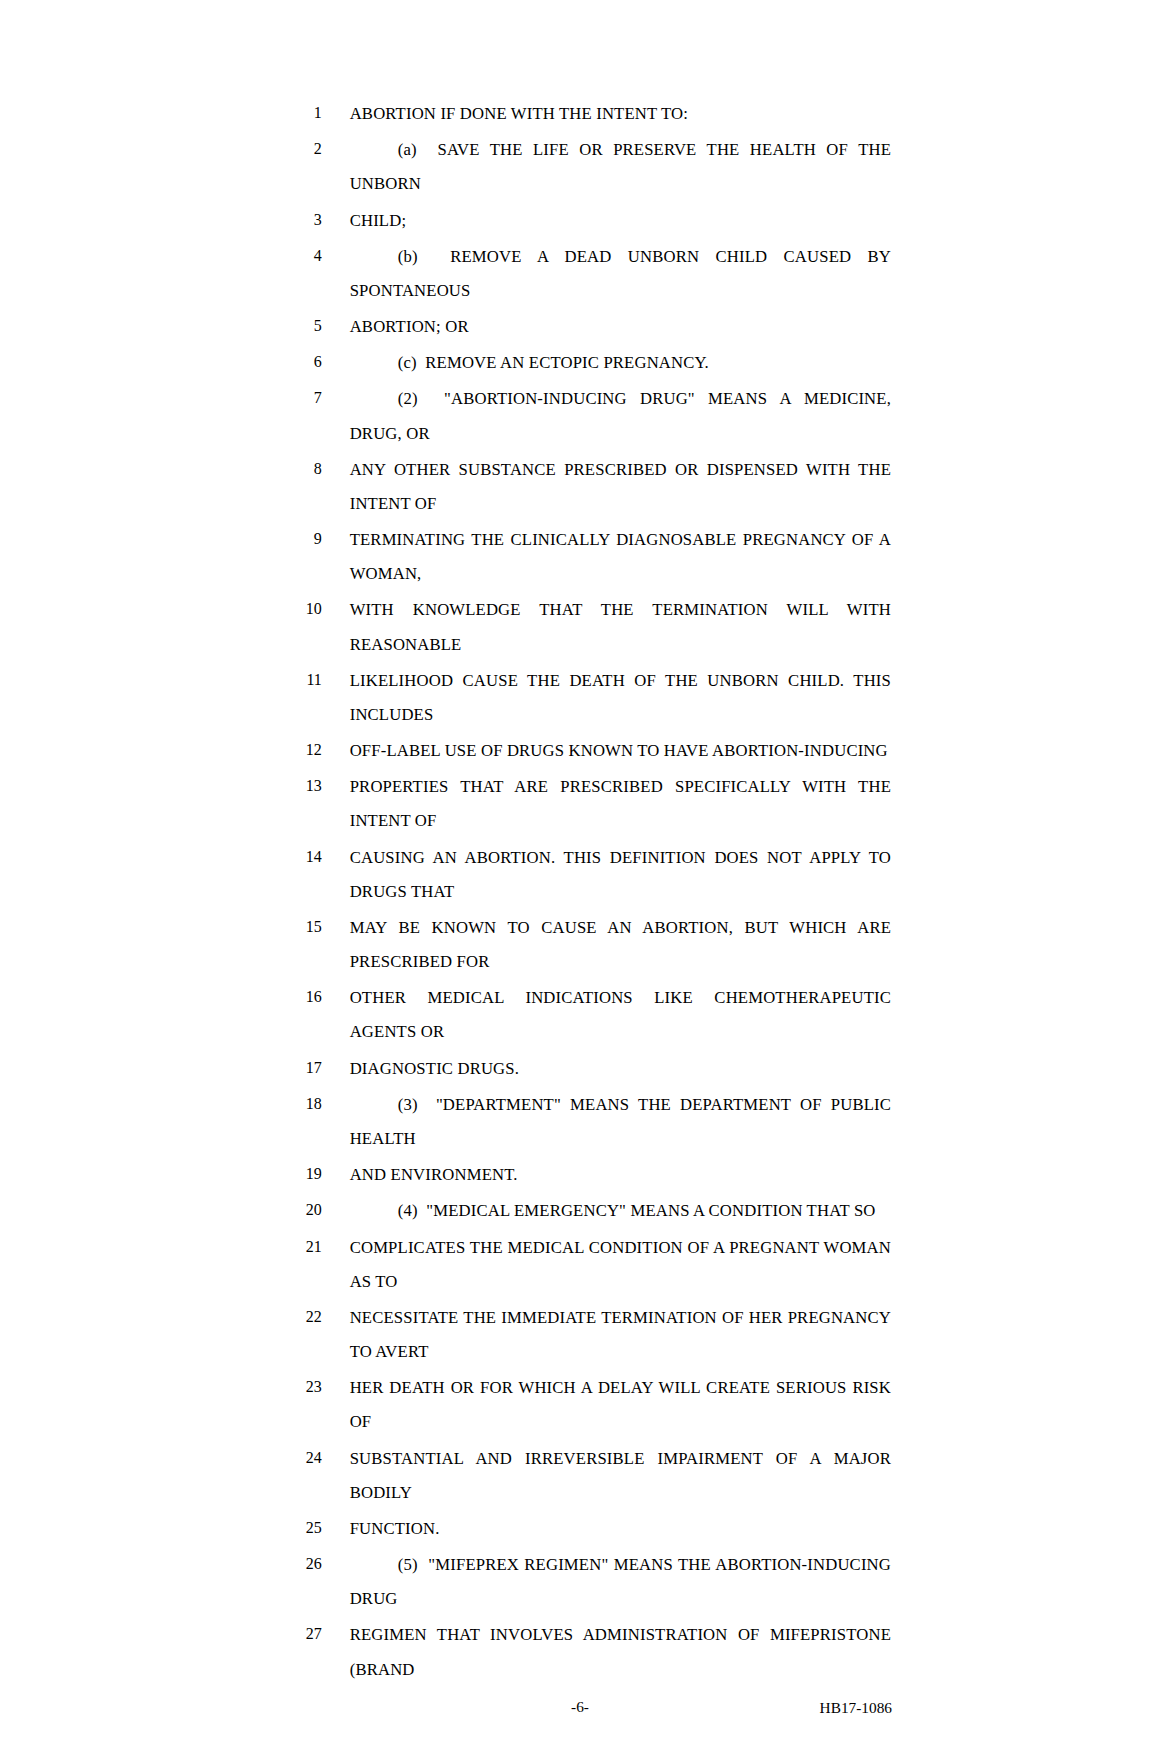| 1 | ABORTION IF DONE WITH THE INTENT TO: |
| 2 | (a) SAVE THE LIFE OR PRESERVE THE HEALTH OF THE UNBORN |
| 3 | CHILD; |
| 4 | (b) REMOVE A DEAD UNBORN CHILD CAUSED BY SPONTANEOUS |
| 5 | ABORTION; OR |
| 6 | (c) REMOVE AN ECTOPIC PREGNANCY. |
| 7 | (2) "ABORTION-INDUCING DRUG" MEANS A MEDICINE, DRUG, OR |
| 8 | ANY OTHER SUBSTANCE PRESCRIBED OR DISPENSED WITH THE INTENT OF |
| 9 | TERMINATING THE CLINICALLY DIAGNOSABLE PREGNANCY OF A WOMAN, |
| 10 | WITH KNOWLEDGE THAT THE TERMINATION WILL WITH REASONABLE |
| 11 | LIKELIHOOD CAUSE THE DEATH OF THE UNBORN CHILD. THIS INCLUDES |
| 12 | OFF-LABEL USE OF DRUGS KNOWN TO HAVE ABORTION-INDUCING |
| 13 | PROPERTIES THAT ARE PRESCRIBED SPECIFICALLY WITH THE INTENT OF |
| 14 | CAUSING AN ABORTION. THIS DEFINITION DOES NOT APPLY TO DRUGS THAT |
| 15 | MAY BE KNOWN TO CAUSE AN ABORTION, BUT WHICH ARE PRESCRIBED FOR |
| 16 | OTHER MEDICAL INDICATIONS LIKE CHEMOTHERAPEUTIC AGENTS OR |
| 17 | DIAGNOSTIC DRUGS. |
| 18 | (3) "DEPARTMENT" MEANS THE DEPARTMENT OF PUBLIC HEALTH |
| 19 | AND ENVIRONMENT. |
| 20 | (4) "MEDICAL EMERGENCY" MEANS A CONDITION THAT SO |
| 21 | COMPLICATES THE MEDICAL CONDITION OF A PREGNANT WOMAN AS TO |
| 22 | NECESSITATE THE IMMEDIATE TERMINATION OF HER PREGNANCY TO AVERT |
| 23 | HER DEATH OR FOR WHICH A DELAY WILL CREATE SERIOUS RISK OF |
| 24 | SUBSTANTIAL AND IRREVERSIBLE IMPAIRMENT OF A MAJOR BODILY |
| 25 | FUNCTION. |
| 26 | (5) "MIFEPREX REGIMEN" MEANS THE ABORTION-INDUCING DRUG |
| 27 | REGIMEN THAT INVOLVES ADMINISTRATION OF MIFEPRISTONE (BRAND |
-6-
HB17-1086